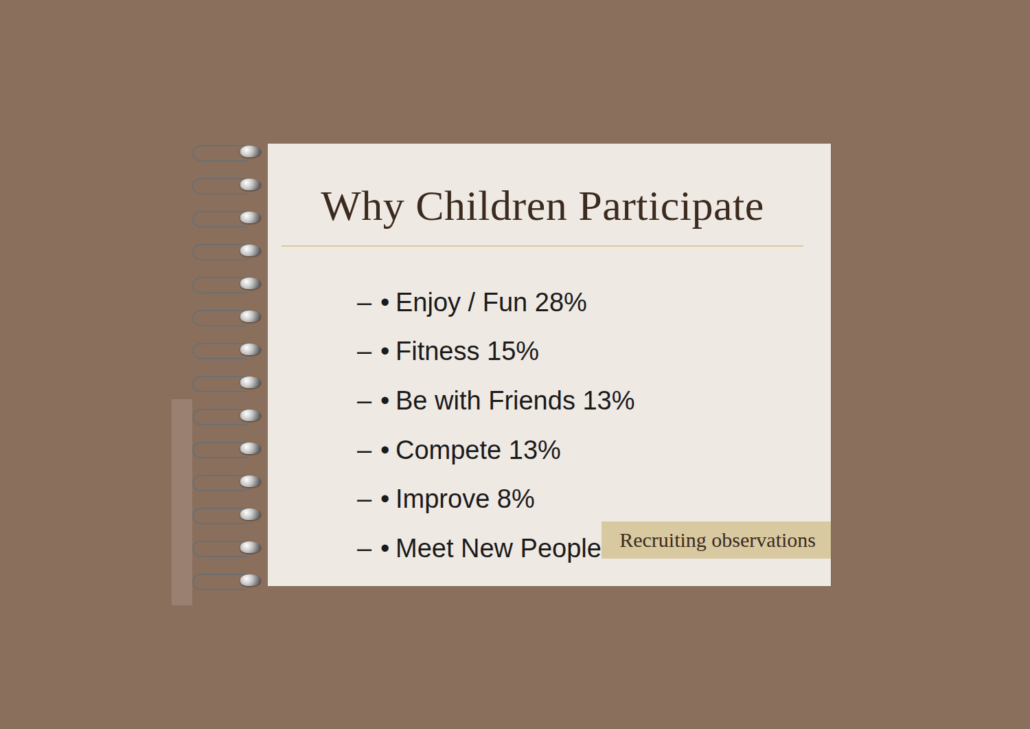Why Children Participate
–•Enjoy / Fun 28%
–•Fitness 15%
–•Be with Friends 13%
–•Compete 13%
–•Improve 8%
–•Meet New People 8%
Recruiting observations